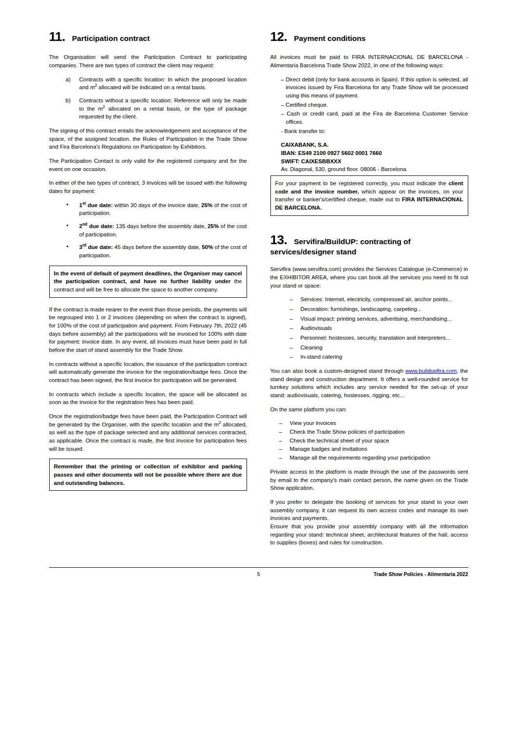11. Participation contract
The Organisation will send the Participation Contract to participating companies. There are two types of contract the client may request:
a) Contracts with a specific location: In which the proposed location and m2 allocated will be indicated on a rental basis.
b) Contracts without a specific location: Reference will only be made to the m2 allocated on a rental basis, or the type of package requested by the client.
The signing of this contract entails the acknowledgement and acceptance of the space, of the assigned location, the Rules of Participation in the Trade Show and Fira Barcelona's Regulations on Participation by Exhibitors.
The Participation Contact is only valid for the registered company and for the event on one occasion.
In either of the two types of contract, 3 invoices will be issued with the following dates for payment:
1st due date: within 30 days of the invoice date, 25% of the cost of participation.
2nd due date: 135 days before the assembly date, 25% of the cost of participation.
3rd due date: 45 days before the assembly date, 50% of the cost of participation.
In the event of default of payment deadlines, the Organiser may cancel the participation contract, and have no further liability under the contract and will be free to allocate the space to another company.
If the contract is made nearer to the event than those periods, the payments will be regrouped into 1 or 2 invoices (depending on when the contract is signed), for 100% of the cost of participation and payment. From February 7th, 2022 (45 days before assembly) all the participations will be invoiced for 100% with date for payment: invoice date. In any event, all invoices must have been paid in full before the start of stand assembly for the Trade Show.
In contracts without a specific location, the issuance of the participation contract will automatically generate the invoice for the registration/badge fees. Once the contract has been signed, the first invoice for participation will be generated.
In contracts which include a specific location, the space will be allocated as soon as the invoice for the registration fees has been paid.
Once the registration/badge fees have been paid, the Participation Contract will be generated by the Organiser, with the specific location and the m2 allocated, as well as the type of package selected and any additional services contracted, as applicable. Once the contract is made, the first invoice for participation fees will be issued.
Remember that the printing or collection of exhibitor and parking passes and other documents will not be possible where there are due and outstanding balances.
12. Payment conditions
All invoices must be paid to FIRA INTERNACIONAL DE BARCELONA -Alimentaria Barcelona Trade Show 2022, in one of the following ways:
– Direct debit (only for bank accounts in Spain). If this option is selected, all invoices issued by Fira Barcelona for any Trade Show will be processed using this means of payment.
– Certified cheque.
– Cash or credit card, paid at the Fira de Barcelona Customer Service offices.
- Bank transfer to:
CAIXABANK, S.A.
IBAN: ES49 2100 0927 5602 0001 7660
SWIFT: CAIXESBBXXX
Av. Diagonal, 530, ground floor. 08006 - Barcelona
For your payment to be registered correctly, you must indicate the client code and the invoice number, which appear on the invoices, on your transfer or banker's/certified cheque, made out to FIRA INTERNACIONAL DE BARCELONA.
13. Servifira/BuildUP: contracting of services/designer stand
Servifira (www.servifira.com) provides the Services Catalogue (e-Commerce) in the EXHIBITOR AREA, where you can book all the services you need to fit out your stand or space:
Services: Internet, electricity, compressed air, anchor points...
Decoration: furnishings, landscaping, carpeting...
Visual impact: printing services, advertising, merchandising...
Audiovisuals
Personnel: hostesses, security, translation and interpreters...
Cleaning
In-stand catering
You can also book a custom-designed stand through www.buildupfira.com, the stand design and construction department. It offers a well-rounded service for turnkey solutions which includes any service needed for the set-up of your stand: audiovisuals, catering, hostesses, rigging, etc...
On the same platform you can:
View your invoices
Check the Trade Show policies of participation
Check the technical sheet of your space
Manage badges and invitations
Manage all the requirements regarding your participation
Private access to the platform is made through the use of the passwords sent by email to the company's main contact person, the name given on the Trade Show application.
If you prefer to delegate the booking of services for your stand to your own assembly company, it can request its own access codes and manage its own invoices and payments.
Ensure that you provide your assembly company with all the information regarding your stand: technical sheet, architectural features of the hall, access to supplies (boxes) and rules for construction.
5 Trade Show Policies - Alimentaria 2022